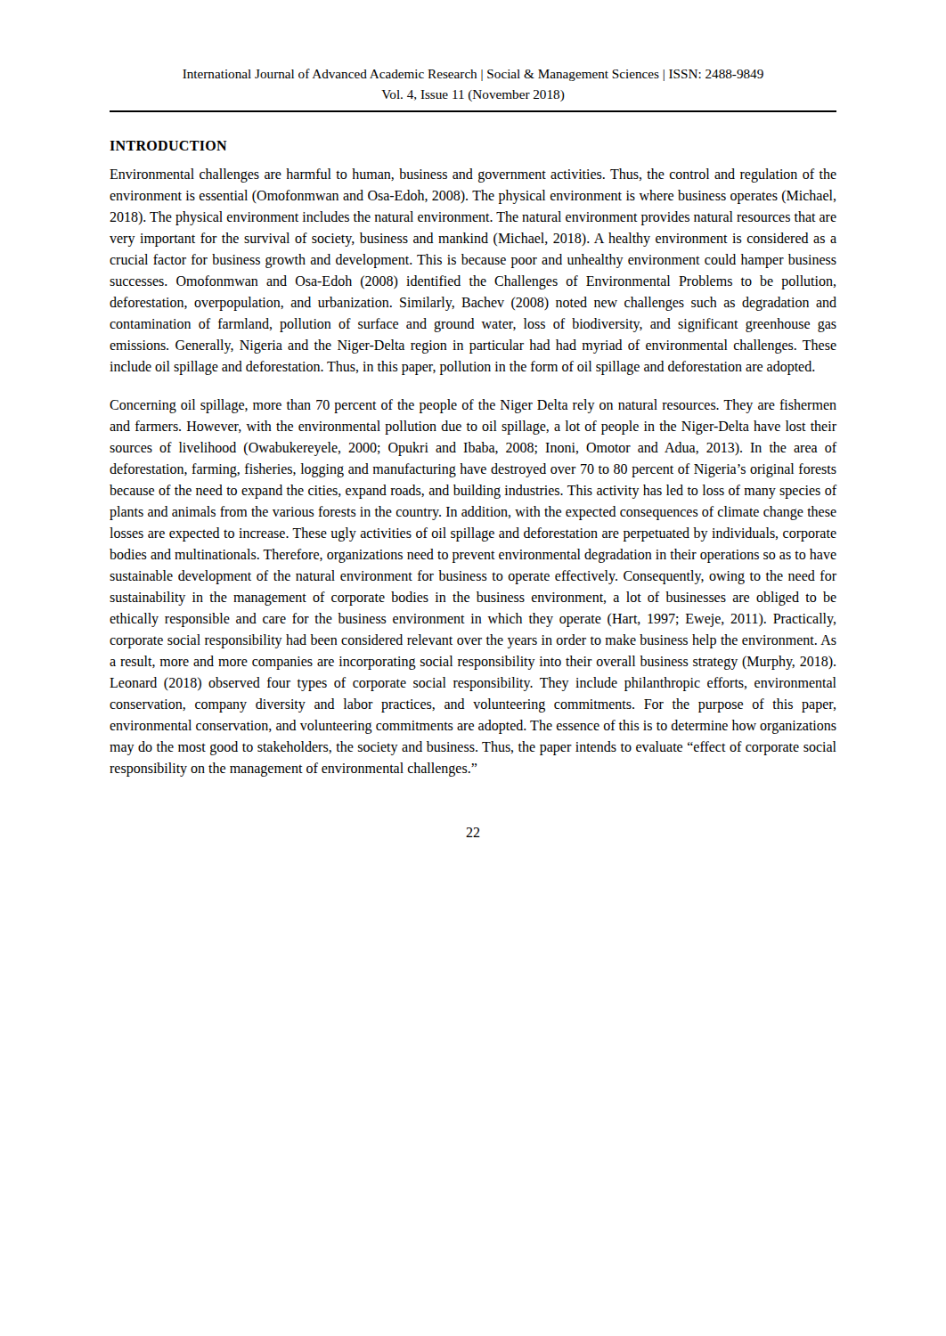International Journal of Advanced Academic Research | Social & Management Sciences | ISSN: 2488-9849 Vol. 4, Issue 11 (November 2018)
INTRODUCTION
Environmental challenges are harmful to human, business and government activities. Thus, the control and regulation of the environment is essential (Omofonmwan and Osa-Edoh, 2008). The physical environment is where business operates (Michael, 2018). The physical environment includes the natural environment. The natural environment provides natural resources that are very important for the survival of society, business and mankind (Michael, 2018). A healthy environment is considered as a crucial factor for business growth and development. This is because poor and unhealthy environment could hamper business successes. Omofonmwan and Osa-Edoh (2008) identified the Challenges of Environmental Problems to be pollution, deforestation, overpopulation, and urbanization. Similarly, Bachev (2008) noted new challenges such as degradation and contamination of farmland, pollution of surface and ground water, loss of biodiversity, and significant greenhouse gas emissions. Generally, Nigeria and the Niger-Delta region in particular had had myriad of environmental challenges. These include oil spillage and deforestation. Thus, in this paper, pollution in the form of oil spillage and deforestation are adopted.
Concerning oil spillage, more than 70 percent of the people of the Niger Delta rely on natural resources. They are fishermen and farmers. However, with the environmental pollution due to oil spillage, a lot of people in the Niger-Delta have lost their sources of livelihood (Owabukereyele, 2000; Opukri and Ibaba, 2008; Inoni, Omotor and Adua, 2013). In the area of deforestation, farming, fisheries, logging and manufacturing have destroyed over 70 to 80 percent of Nigeria’s original forests because of the need to expand the cities, expand roads, and building industries. This activity has led to loss of many species of plants and animals from the various forests in the country. In addition, with the expected consequences of climate change these losses are expected to increase. These ugly activities of oil spillage and deforestation are perpetuated by individuals, corporate bodies and multinationals. Therefore, organizations need to prevent environmental degradation in their operations so as to have sustainable development of the natural environment for business to operate effectively. Consequently, owing to the need for sustainability in the management of corporate bodies in the business environment, a lot of businesses are obliged to be ethically responsible and care for the business environment in which they operate (Hart, 1997; Eweje, 2011). Practically, corporate social responsibility had been considered relevant over the years in order to make business help the environment. As a result, more and more companies are incorporating social responsibility into their overall business strategy (Murphy, 2018). Leonard (2018) observed four types of corporate social responsibility. They include philanthropic efforts, environmental conservation, company diversity and labor practices, and volunteering commitments. For the purpose of this paper, environmental conservation, and volunteering commitments are adopted. The essence of this is to determine how organizations may do the most good to stakeholders, the society and business. Thus, the paper intends to evaluate “effect of corporate social responsibility on the management of environmental challenges.”
22